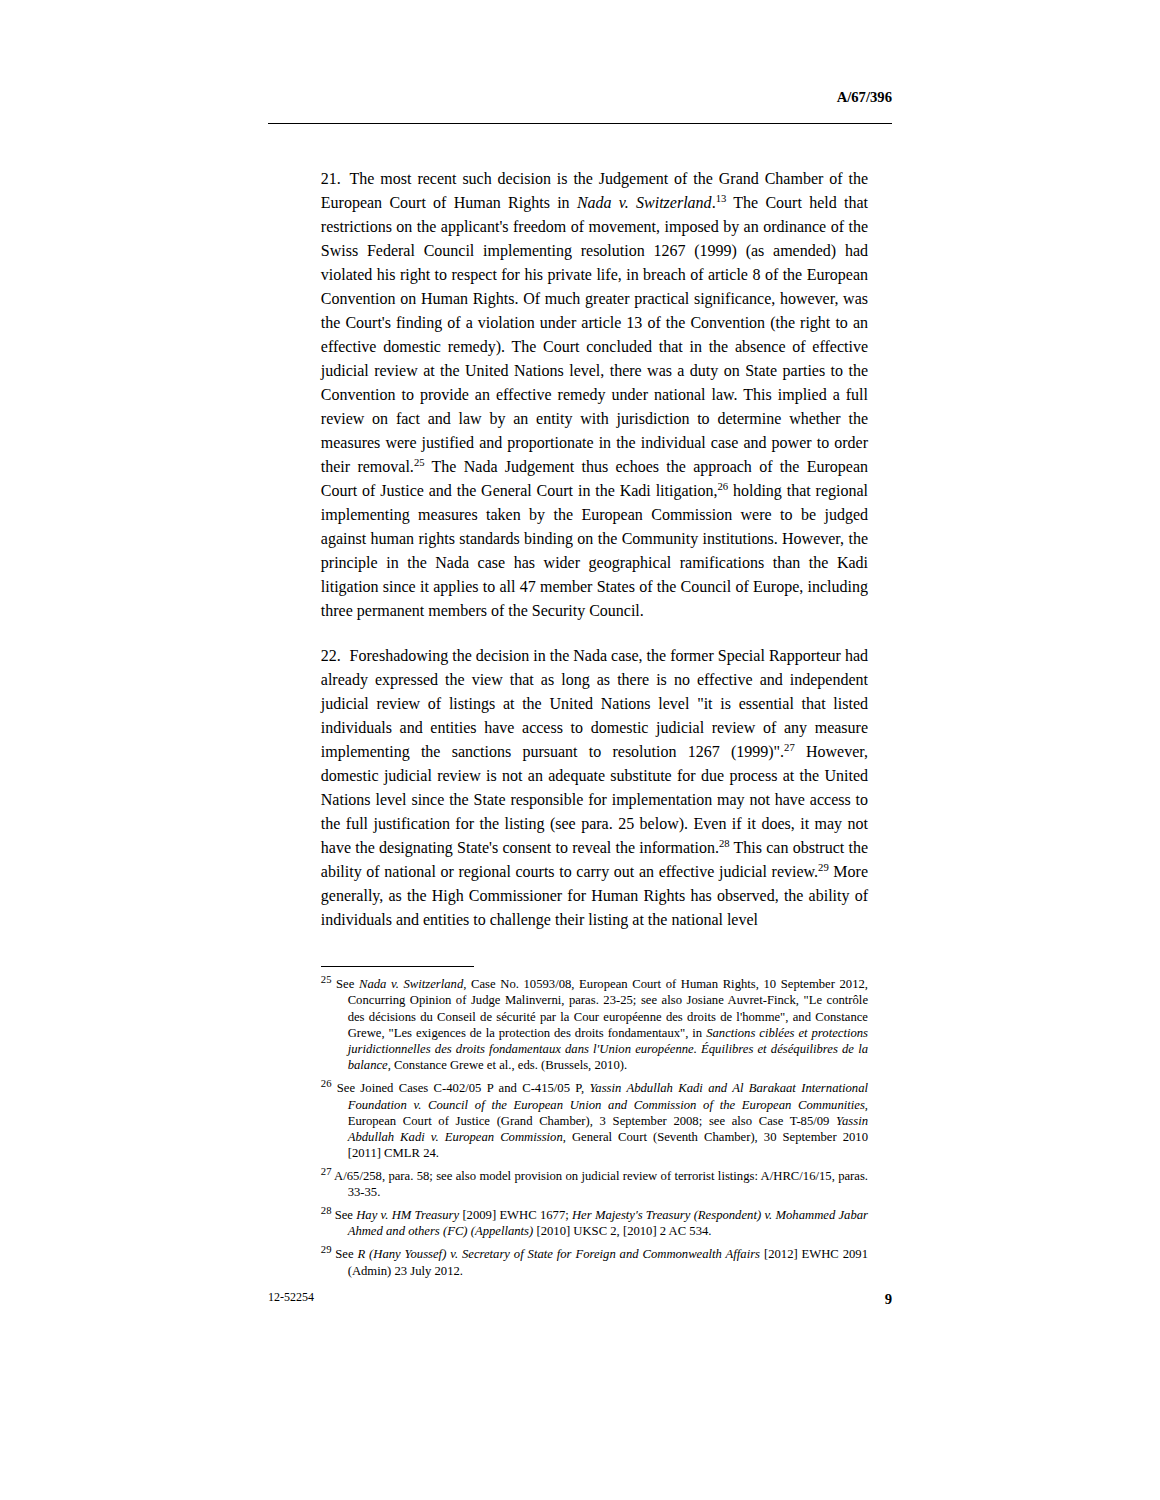A/67/396
21. The most recent such decision is the Judgement of the Grand Chamber of the European Court of Human Rights in Nada v. Switzerland.13 The Court held that restrictions on the applicant's freedom of movement, imposed by an ordinance of the Swiss Federal Council implementing resolution 1267 (1999) (as amended) had violated his right to respect for his private life, in breach of article 8 of the European Convention on Human Rights. Of much greater practical significance, however, was the Court's finding of a violation under article 13 of the Convention (the right to an effective domestic remedy). The Court concluded that in the absence of effective judicial review at the United Nations level, there was a duty on State parties to the Convention to provide an effective remedy under national law. This implied a full review on fact and law by an entity with jurisdiction to determine whether the measures were justified and proportionate in the individual case and power to order their removal.25 The Nada Judgement thus echoes the approach of the European Court of Justice and the General Court in the Kadi litigation,26 holding that regional implementing measures taken by the European Commission were to be judged against human rights standards binding on the Community institutions. However, the principle in the Nada case has wider geographical ramifications than the Kadi litigation since it applies to all 47 member States of the Council of Europe, including three permanent members of the Security Council.
22. Foreshadowing the decision in the Nada case, the former Special Rapporteur had already expressed the view that as long as there is no effective and independent judicial review of listings at the United Nations level "it is essential that listed individuals and entities have access to domestic judicial review of any measure implementing the sanctions pursuant to resolution 1267 (1999)".27 However, domestic judicial review is not an adequate substitute for due process at the United Nations level since the State responsible for implementation may not have access to the full justification for the listing (see para. 25 below). Even if it does, it may not have the designating State's consent to reveal the information.28 This can obstruct the ability of national or regional courts to carry out an effective judicial review.29 More generally, as the High Commissioner for Human Rights has observed, the ability of individuals and entities to challenge their listing at the national level
25 See Nada v. Switzerland, Case No. 10593/08, European Court of Human Rights, 10 September 2012, Concurring Opinion of Judge Malinverni, paras. 23-25; see also Josiane Auvret-Finck, "Le contrôle des décisions du Conseil de sécurité par la Cour européenne des droits de l'homme", and Constance Grewe, "Les exigences de la protection des droits fondamentaux", in Sanctions ciblées et protections juridictionnelles des droits fondamentaux dans l'Union européenne. Équilibres et déséquilibres de la balance, Constance Grewe et al., eds. (Brussels, 2010).
26 See Joined Cases C-402/05 P and C-415/05 P, Yassin Abdullah Kadi and Al Barakaat International Foundation v. Council of the European Union and Commission of the European Communities, European Court of Justice (Grand Chamber), 3 September 2008; see also Case T-85/09 Yassin Abdullah Kadi v. European Commission, General Court (Seventh Chamber), 30 September 2010 [2011] CMLR 24.
27 A/65/258, para. 58; see also model provision on judicial review of terrorist listings: A/HRC/16/15, paras. 33-35.
28 See Hay v. HM Treasury [2009] EWHC 1677; Her Majesty's Treasury (Respondent) v. Mohammed Jabar Ahmed and others (FC) (Appellants) [2010] UKSC 2, [2010] 2 AC 534.
29 See R (Hany Youssef) v. Secretary of State for Foreign and Commonwealth Affairs [2012] EWHC 2091 (Admin) 23 July 2012.
12-52254
9